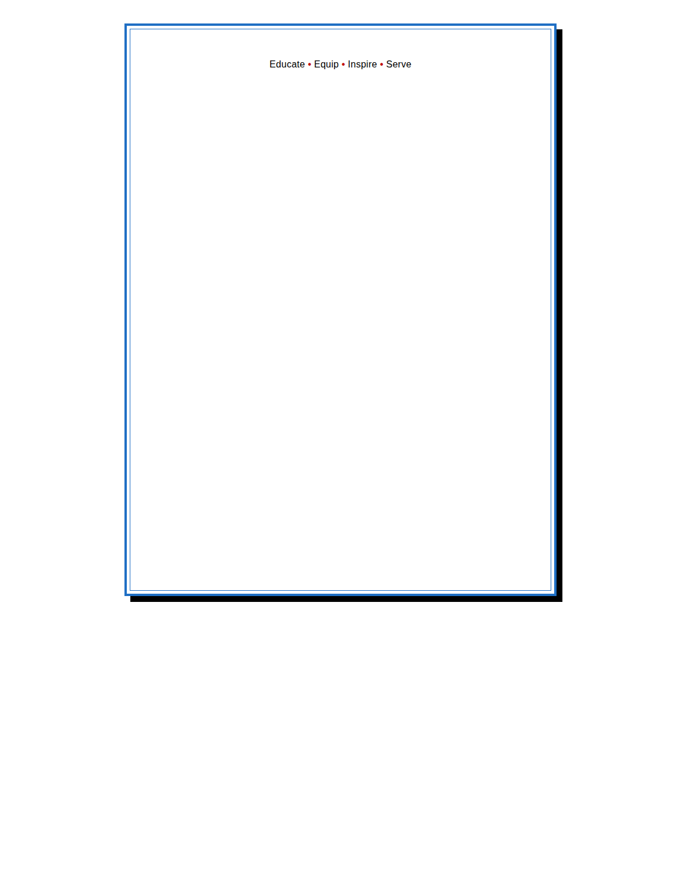Educate • Equip • Inspire • Serve